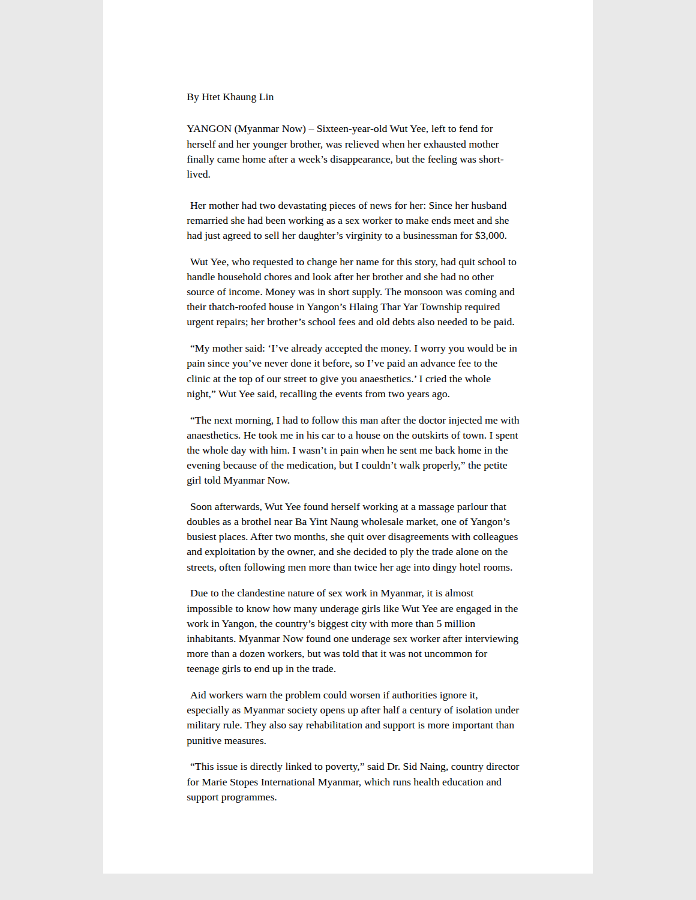By Htet Khaung Lin
YANGON (Myanmar Now) – Sixteen-year-old Wut Yee, left to fend for herself and her younger brother, was relieved when her exhausted mother finally came home after a week’s disappearance, but the feeling was short-lived.
Her mother had two devastating pieces of news for her: Since her husband remarried she had been working as a sex worker to make ends meet and she had just agreed to sell her daughter’s virginity to a businessman for $3,000.
Wut Yee, who requested to change her name for this story, had quit school to handle household chores and look after her brother and she had no other source of income. Money was in short supply. The monsoon was coming and their thatch-roofed house in Yangon’s Hlaing Thar Yar Township required urgent repairs; her brother’s school fees and old debts also needed to be paid.
“My mother said: ‘I’ve already accepted the money. I worry you would be in pain since you’ve never done it before, so I’ve paid an advance fee to the clinic at the top of our street to give you anaesthetics.’ I cried the whole night,” Wut Yee said, recalling the events from two years ago.
“The next morning, I had to follow this man after the doctor injected me with anaesthetics. He took me in his car to a house on the outskirts of town. I spent the whole day with him. I wasn’t in pain when he sent me back home in the evening because of the medication, but I couldn’t walk properly,” the petite girl told Myanmar Now.
Soon afterwards, Wut Yee found herself working at a massage parlour that doubles as a brothel near Ba Yint Naung wholesale market, one of Yangon’s busiest places. After two months, she quit over disagreements with colleagues and exploitation by the owner, and she decided to ply the trade alone on the streets, often following men more than twice her age into dingy hotel rooms.
Due to the clandestine nature of sex work in Myanmar, it is almost impossible to know how many underage girls like Wut Yee are engaged in the work in Yangon, the country’s biggest city with more than 5 million inhabitants. Myanmar Now found one underage sex worker after interviewing more than a dozen workers, but was told that it was not uncommon for teenage girls to end up in the trade.
Aid workers warn the problem could worsen if authorities ignore it, especially as Myanmar society opens up after half a century of isolation under military rule. They also say rehabilitation and support is more important than punitive measures.
“This issue is directly linked to poverty,” said Dr. Sid Naing, country director for Marie Stopes International Myanmar, which runs health education and support programmes.